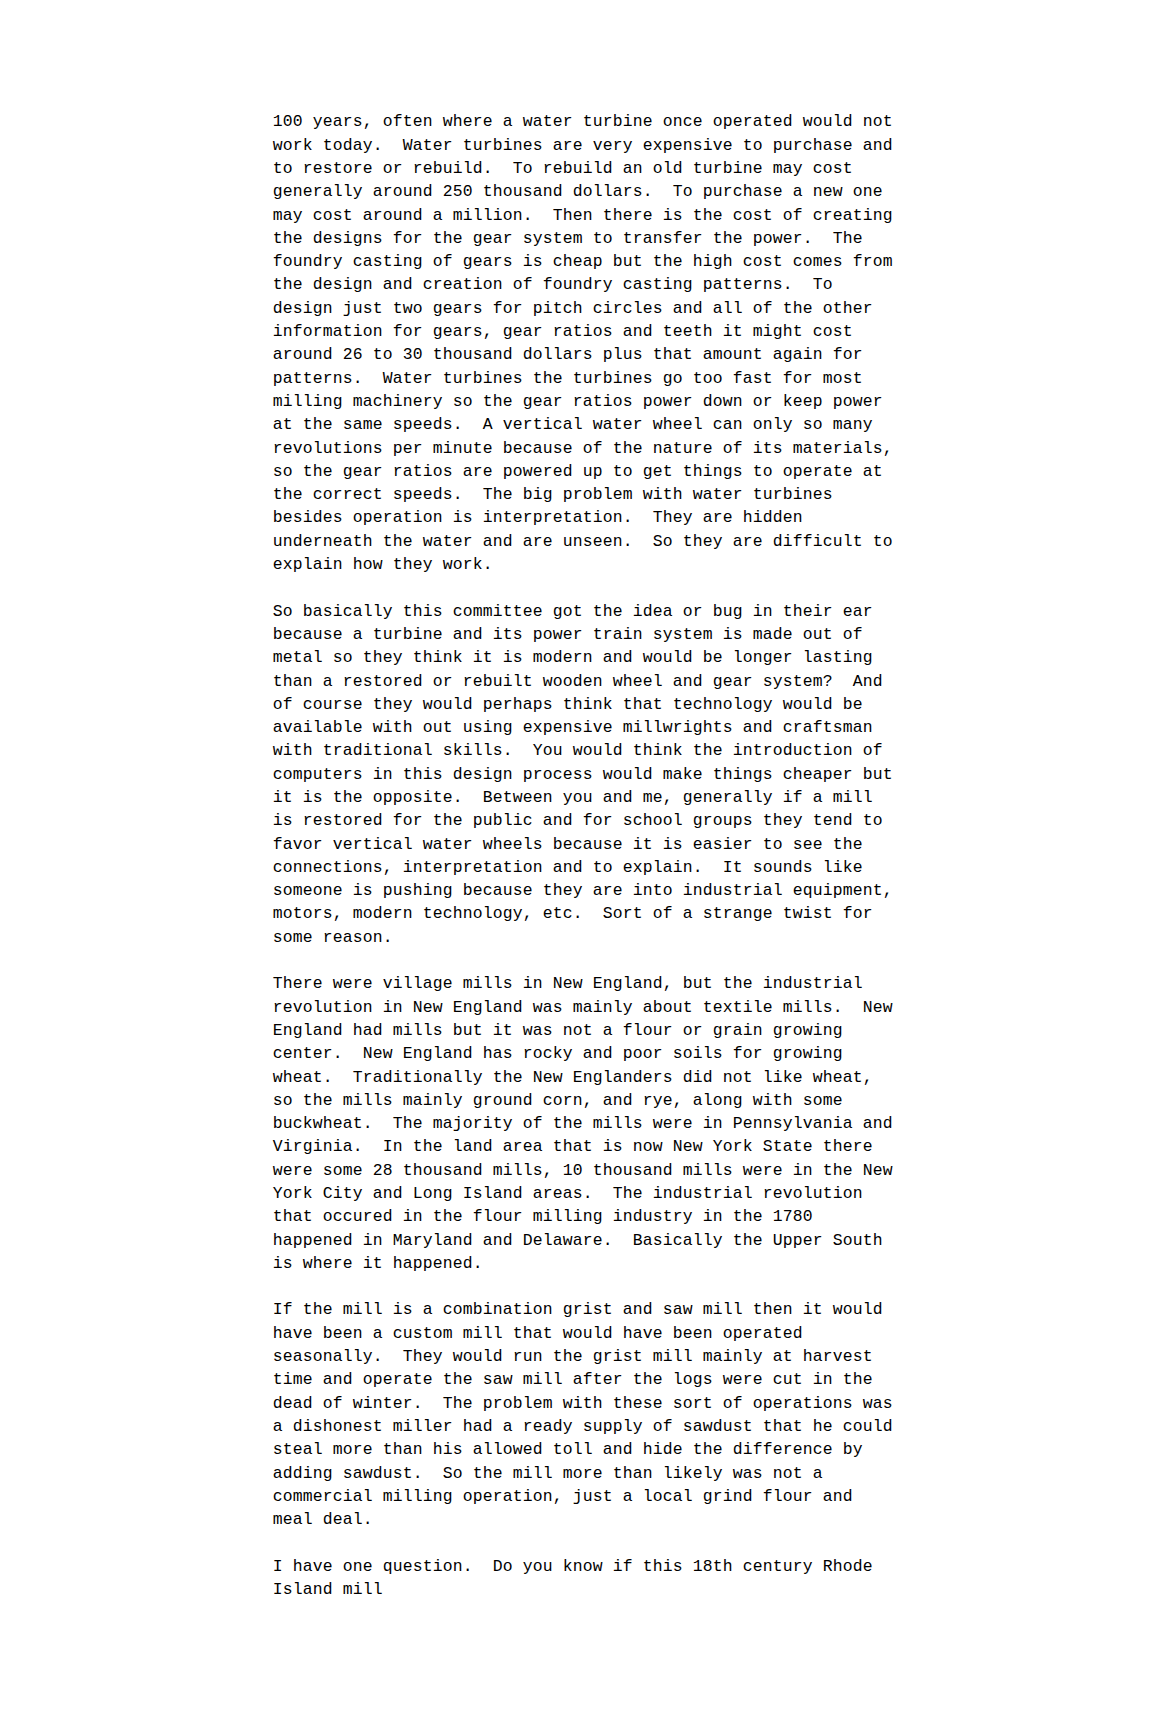100 years, often where a water turbine once operated would not work today. Water turbines are very expensive to purchase and to restore or rebuild. To rebuild an old turbine may cost generally around 250 thousand dollars. To purchase a new one may cost around a million. Then there is the cost of creating the designs for the gear system to transfer the power. The foundry casting of gears is cheap but the high cost comes from the design and creation of foundry casting patterns. To design just two gears for pitch circles and all of the other information for gears, gear ratios and teeth it might cost around 26 to 30 thousand dollars plus that amount again for patterns. Water turbines the turbines go too fast for most milling machinery so the gear ratios power down or keep power at the same speeds. A vertical water wheel can only so many revolutions per minute because of the nature of its materials, so the gear ratios are powered up to get things to operate at the correct speeds. The big problem with water turbines besides operation is interpretation. They are hidden underneath the water and are unseen. So they are difficult to explain how they work.
So basically this committee got the idea or bug in their ear because a turbine and its power train system is made out of metal so they think it is modern and would be longer lasting than a restored or rebuilt wooden wheel and gear system? And of course they would perhaps think that technology would be available with out using expensive millwrights and craftsman with traditional skills. You would think the introduction of computers in this design process would make things cheaper but it is the opposite. Between you and me, generally if a mill is restored for the public and for school groups they tend to favor vertical water wheels because it is easier to see the connections, interpretation and to explain. It sounds like someone is pushing because they are into industrial equipment, motors, modern technology, etc. Sort of a strange twist for some reason.
There were village mills in New England, but the industrial revolution in New England was mainly about textile mills. New England had mills but it was not a flour or grain growing center. New England has rocky and poor soils for growing wheat. Traditionally the New Englanders did not like wheat, so the mills mainly ground corn, and rye, along with some buckwheat. The majority of the mills were in Pennsylvania and Virginia. In the land area that is now New York State there were some 28 thousand mills, 10 thousand mills were in the New York City and Long Island areas. The industrial revolution that occured in the flour milling industry in the 1780 happened in Maryland and Delaware. Basically the Upper South is where it happened.
If the mill is a combination grist and saw mill then it would have been a custom mill that would have been operated seasonally. They would run the grist mill mainly at harvest time and operate the saw mill after the logs were cut in the dead of winter. The problem with these sort of operations was a dishonest miller had a ready supply of sawdust that he could steal more than his allowed toll and hide the difference by adding sawdust. So the mill more than likely was not a commercial milling operation, just a local grind flour and meal deal.
I have one question. Do you know if this 18th century Rhode Island mill